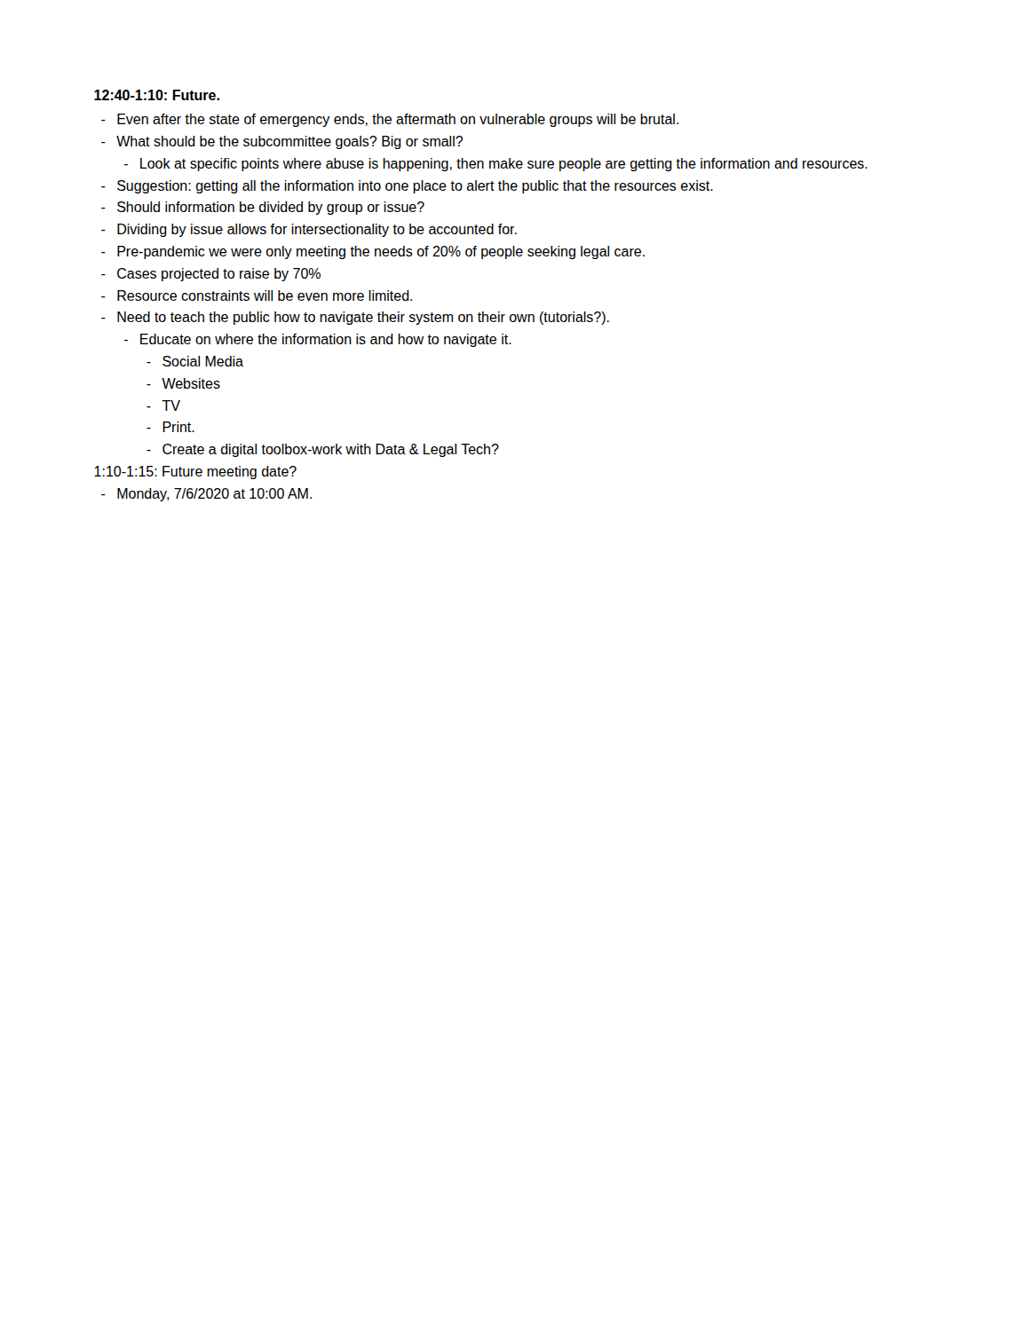12:40-1:10: Future.
Even after the state of emergency ends, the aftermath on vulnerable groups will be brutal.
What should be the subcommittee goals? Big or small?
Look at specific points where abuse is happening, then make sure people are getting the information and resources.
Suggestion: getting all the information into one place to alert the public that the resources exist.
Should information be divided by group or issue?
Dividing by issue allows for intersectionality to be accounted for.
Pre-pandemic we were only meeting the needs of 20% of people seeking legal care.
Cases projected to raise by 70%
Resource constraints will be even more limited.
Need to teach the public how to navigate their system on their own (tutorials?).
Educate on where the information is and how to navigate it.
Social Media
Websites
TV
Print.
Create a digital toolbox-work with Data & Legal Tech?
1:10-1:15: Future meeting date?
Monday, 7/6/2020 at 10:00 AM.